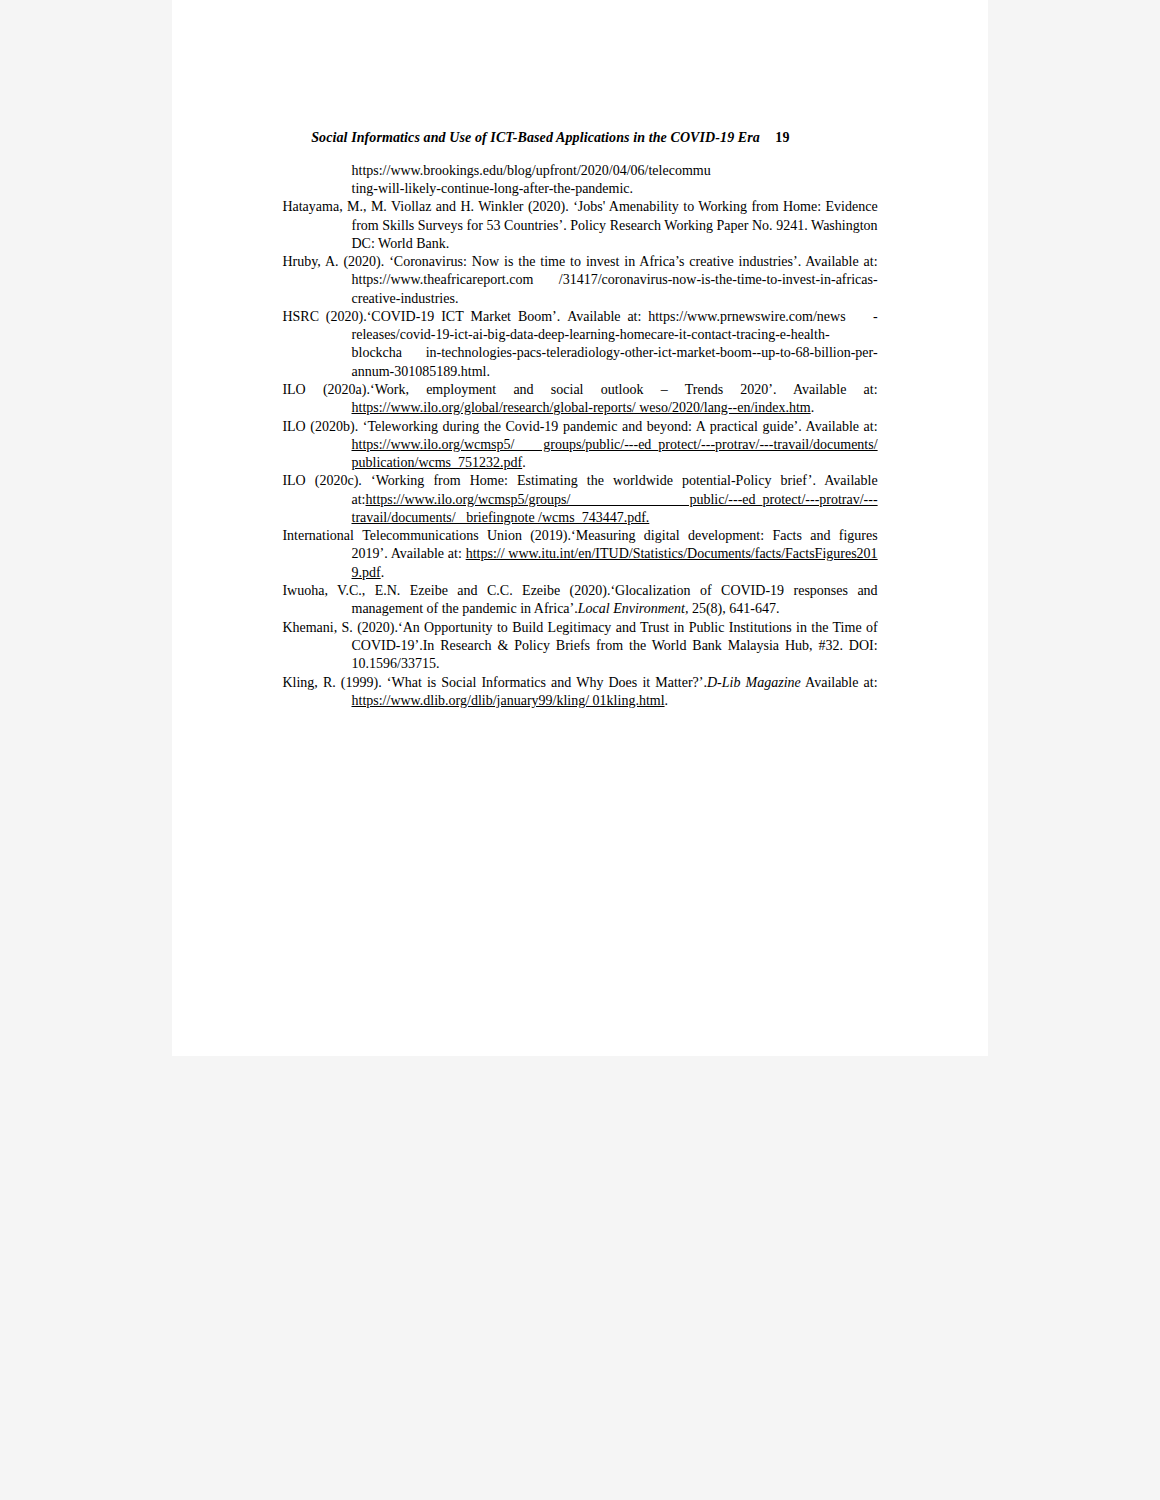Social Informatics and Use of ICT-Based Applications in the COVID-19 Era19
https://www.brookings.edu/blog/upfront/2020/04/06/telecommu
ting-will-likely-continue-long-after-the-pandemic.
Hatayama, M., M. Viollaz and H. Winkler (2020). ‘Jobs' Amenability to Working from Home: Evidence from Skills Surveys for 53 Countries’. Policy Research Working Paper No. 9241. Washington DC: World Bank.
Hruby, A. (2020). ‘Coronavirus: Now is the time to invest in Africa’s creative industries’. Available at: https://www.theafricareport.com /31417/coronavirus-now-is-the-time-to-invest-in-africas-creative-industries.
HSRC (2020).‘COVID-19 ICT Market Boom’. Available at: https://www.prnewswire.com/news -releases/covid-19-ict-ai-big-data-deep-learning-homecare-it-contact-tracing-e-health-blockcha in-technologies-pacs-teleradiology-other-ict-market-boom--up-to-68-billion-per-annum-301085189.html.
ILO (2020a).‘Work, employment and social outlook – Trends 2020’. Available at: https://www.ilo.org/global/research/global-reports/ weso/2020/lang--en/index.htm.
ILO (2020b). ‘Teleworking during the Covid-19 pandemic and beyond: A practical guide’. Available at: https://www.ilo.org/wcmsp5/ groups/public/---ed_protect/---protrav/---travail/documents/ publication/wcms_751232.pdf.
ILO (2020c). ‘Working from Home: Estimating the worldwide potential-Policy brief’. Available at:https://www.ilo.org/wcmsp5/groups/ public/---ed_protect/---protrav/---travail/documents/ briefingnote /wcms_743447.pdf.
International Telecommunications Union (2019).‘Measuring digital development: Facts and figures 2019’. Available at: https:// www.itu.int/en/ITUD/Statistics/Documents/facts/FactsFigures201 9.pdf.
Iwuoha, V.C., E.N. Ezeibe and C.C. Ezeibe (2020).‘Glocalization of COVID-19 responses and management of the pandemic in Africa’.Local Environment, 25(8), 641-647.
Khemani, S. (2020).‘An Opportunity to Build Legitimacy and Trust in Public Institutions in the Time of COVID-19’.In Research & Policy Briefs from the World Bank Malaysia Hub, #32. DOI: 10.1596/33715.
Kling, R. (1999). ‘What is Social Informatics and Why Does it Matter?’.D-Lib Magazine Available at: https://www.dlib.org/dlib/january99/kling/ 01kling.html.